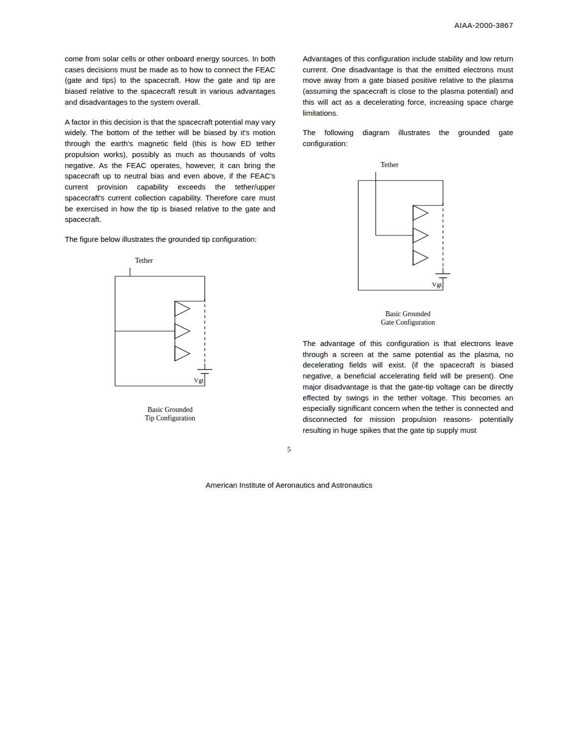AIAA-2000-3867
come from solar cells or other onboard energy sources. In both cases decisions must be made as to how to connect the FEAC (gate and tips) to the spacecraft. How the gate and tip are biased relative to the spacecraft result in various advantages and disadvantages to the system overall.
A factor in this decision is that the spacecraft potential may vary widely. The bottom of the tether will be biased by it's motion through the earth's magnetic field (this is how ED tether propulsion works), possibly as much as thousands of volts negative. As the FEAC operates, however, it can bring the spacecraft up to neutral bias and even above, if the FEAC's current provision capability exceeds the tether/upper spacecraft's current collection capability. Therefore care must be exercised in how the tip is biased relative to the gate and spacecraft.
The figure below illustrates the grounded tip configuration:
Tether Vgt
Basic Grounded
Tip Configuration
Advantages of this configuration include stability and low return current. One disadvantage is that the emitted electrons must move away from a gate biased positive relative to the plasma (assuming the spacecraft is close to the plasma potential) and this will act as a decelerating force, increasing space charge limitations.
The following diagram illustrates the grounded gate configuration:
Tether Vgt
Basic Grounded
Gate Configuration
The advantage of this configuration is that electrons leave through a screen at the same potential as the plasma, no decelerating fields will exist. (if the spacecraft is biased negative, a beneficial accelerating field will be present). One major disadvantage is that the gate-tip voltage can be directly effected by swings in the tether voltage. This becomes an especially significant concern when the tether is connected and disconnected for mission propulsion reasons- potentially resulting in huge spikes that the gate tip supply must
5
American Institute of Aeronautics and Astronautics